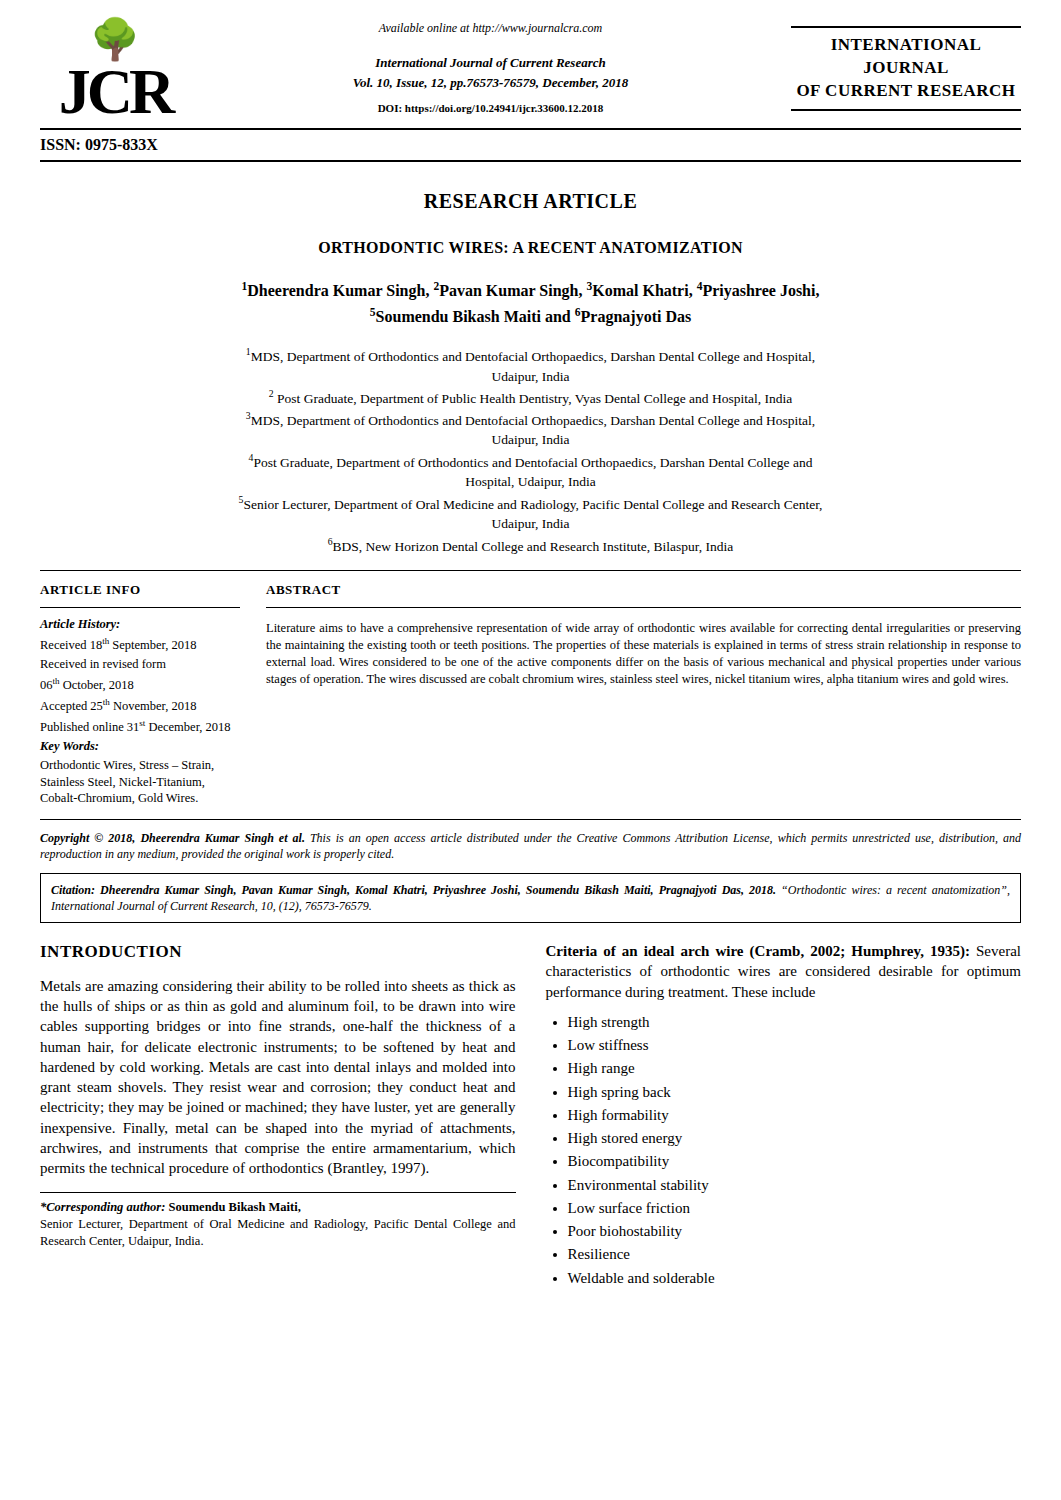🌳
JCR
Available online at http://www.journalcra.com
International Journal of Current Research
Vol. 10, Issue, 12, pp.76573-76579, December, 2018
DOI: https://doi.org/10.24941/ijcr.33600.12.2018
INTERNATIONAL JOURNAL
OF CURRENT RESEARCH
ISSN: 0975-833X
RESEARCH ARTICLE
ORTHODONTIC WIRES: A RECENT ANATOMIZATION
1Dheerendra Kumar Singh, 2Pavan Kumar Singh, 3Komal Khatri, 4Priyashree Joshi,
5Soumendu Bikash Maiti and 6Pragnajyoti Das
1MDS, Department of Orthodontics and Dentofacial Orthopaedics, Darshan Dental College and Hospital,
Udaipur, India
2 Post Graduate, Department of Public Health Dentistry, Vyas Dental College and Hospital, India
3MDS, Department of Orthodontics and Dentofacial Orthopaedics, Darshan Dental College and Hospital,
Udaipur, India
4Post Graduate, Department of Orthodontics and Dentofacial Orthopaedics, Darshan Dental College and
Hospital, Udaipur, India
5Senior Lecturer, Department of Oral Medicine and Radiology, Pacific Dental College and Research Center,
Udaipur, India
6BDS, New Horizon Dental College and Research Institute, Bilaspur, India
ARTICLE INFO
Article History:
Received 18th September, 2018
Received in revised form
06th October, 2018
Accepted 25th November, 2018
Published online 31st December, 2018
Key Words:
Orthodontic Wires, Stress – Strain, Stainless Steel, Nickel-Titanium, Cobalt-Chromium, Gold Wires.
ABSTRACT
Literature aims to have a comprehensive representation of wide array of orthodontic wires available for correcting dental irregularities or preserving the maintaining the existing tooth or teeth positions. The properties of these materials is explained in terms of stress strain relationship in response to external load. Wires considered to be one of the active components differ on the basis of various mechanical and physical properties under various stages of operation. The wires discussed are cobalt chromium wires, stainless steel wires, nickel titanium wires, alpha titanium wires and gold wires.
Copyright © 2018, Dheerendra Kumar Singh et al. This is an open access article distributed under the Creative Commons Attribution License, which permits unrestricted use, distribution, and reproduction in any medium, provided the original work is properly cited.
Citation: Dheerendra Kumar Singh, Pavan Kumar Singh, Komal Khatri, Priyashree Joshi, Soumendu Bikash Maiti, Pragnajyoti Das, 2018. “Orthodontic wires: a recent anatomization”, International Journal of Current Research, 10, (12), 76573-76579.
INTRODUCTION
Metals are amazing considering their ability to be rolled into sheets as thick as the hulls of ships or as thin as gold and aluminum foil, to be drawn into wire cables supporting bridges or into fine strands, one-half the thickness of a human hair, for delicate electronic instruments; to be softened by heat and hardened by cold working. Metals are cast into dental inlays and molded into grant steam shovels. They resist wear and corrosion; they conduct heat and electricity; they may be joined or machined; they have luster, yet are generally inexpensive. Finally, metal can be shaped into the myriad of attachments, archwires, and instruments that comprise the entire armamentarium, which permits the technical procedure of orthodontics (Brantley, 1997).
*Corresponding author: Soumendu Bikash Maiti,
Senior Lecturer, Department of Oral Medicine and Radiology, Pacific Dental College and Research Center, Udaipur, India.
Criteria of an ideal arch wire (Cramb, 2002; Humphrey, 1935): Several characteristics of orthodontic wires are considered desirable for optimum performance during treatment. These include
High strength
Low stiffness
High range
High spring back
High formability
High stored energy
Biocompatibility
Environmental stability
Low surface friction
Poor biohostability
Resilience
Weldable and solderable